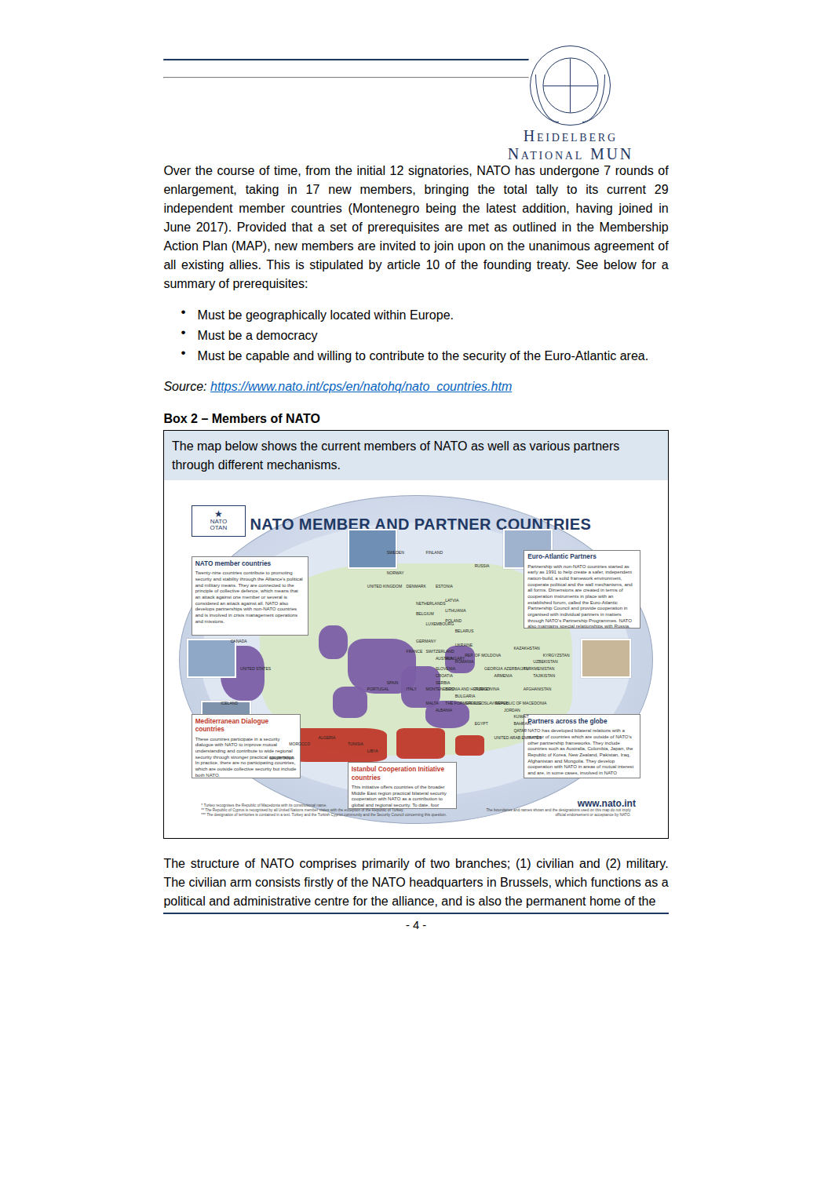Heidelberg
National MUN
Over the course of time, from the initial 12 signatories, NATO has undergone 7 rounds of enlargement, taking in 17 new members, bringing the total tally to its current 29 independent member countries (Montenegro being the latest addition, having joined in June 2017). Provided that a set of prerequisites are met as outlined in the Membership Action Plan (MAP), new members are invited to join upon on the unanimous agreement of all existing allies. This is stipulated by article 10 of the founding treaty. See below for a summary of prerequisites:
Must be geographically located within Europe.
Must be a democracy
Must be capable and willing to contribute to the security of the Euro-Atlantic area.
Source: https://www.nato.int/cps/en/natohq/nato_countries.htm
Box 2 – Members of NATO
The map below shows the current members of NATO as well as various partners through different mechanisms.
★NATO
OTAN
NATO MEMBER AND PARTNER COUNTRIES
NATO member countries Twenty-nine countries contribute to promoting security and stability through the Alliance's political and military means. They are connected to the principle of collective defence, which means that an attack against one member or several is considered an attack against all. NATO also develops partnerships with non-NATO countries and is involved in crisis management operations and missions.
Euro-Atlantic Partners Partnership with non-NATO countries started as early as 1991 to help create a safer, independent nation-build, a solid framework environment, cooperate political and the wall mechanisms, and all forms. Dimensions are created in terms of cooperation instruments in place with an established forum, called the Euro-Atlantic Partnership Council and provide cooperation in organised with individual partners in matters through NATO's Partnership Programmes. NATO also maintains special relationships with Russia, Ukraine and Georgia.
Mediterranean Dialogue countries These countries participate in a security dialogue with NATO to improve mutual understanding and contribute to wide regional security through stronger practical cooperation. In practice, there are no participating countries, which are outside collective security but include both NATO.
Istanbul Cooperation Initiative countries This initiative offers countries of the broader Middle East region practical bilateral security cooperation with NATO as a contribution to global and regional security. To date, four countries have joined.
Partners across the globe NATO has developed bilateral relations with a number of countries which are outside of NATO's other partnership frameworks. They include countries such as Australia, Colombia, Japan, the Republic of Korea, New Zealand, Pakistan, Iraq, Afghanistan and Mongolia. They develop cooperation with NATO in areas of mutual interest and are, in some cases, involved in NATO operations either militarily or in some other way.
SWEDEN FINLAND RUSSIA UNITED KINGDOM DENMARK ESTONIA LATVIA LITHUANIA NETHERLANDS BELGIUM LUXEMBOURG POLAND BELARUS UKRAINE GERMANY FRANCE SWITZERLAND AUSTRIA HUNGARY ROMANIA SLOVENIA CROATIA SERBIA MONTENEGRO BOSNIA AND HERZEGOVINA BULGARIA THE FORMER YUGOSLAV REPUBLIC OF MACEDONIA ALBANIA GREECE TURKEY SPAIN PORTUGAL ITALY MALTA GEORGIA ARMENIA AZERBAIJAN KAZAKHSTAN TURKMENISTAN UZBEKISTAN KYRGYZSTAN TAJIKISTAN AFGHANISTAN ISRAEL JORDAN KUWAIT BAHRAIN QATAR UNITED ARAB EMIRATES EGYPT ALGERIA MOROCCO TUNISIA LIBYA MAURITANIA UNITED STATES CANADA ICELAND NORWAY REP. OF MOLDOVA
* Turkey recognises the Republic of Macedonia with its constitutional name.
** The Republic of Cyprus is recognised by all United Nations member states with the exception of the Republic of Turkey.
*** The designation of territories is contained in a text. Turkey and the Turkish Cypriot community and the Security Council concerning this question.
The boundaries and names shown and the designations used on this map do not imply official endorsement or acceptance by NATO.
www.nato.int
The structure of NATO comprises primarily of two branches; (1) civilian and (2) military. The civilian arm consists firstly of the NATO headquarters in Brussels, which functions as a political and administrative centre for the alliance, and is also the permanent home of the
- 4 -